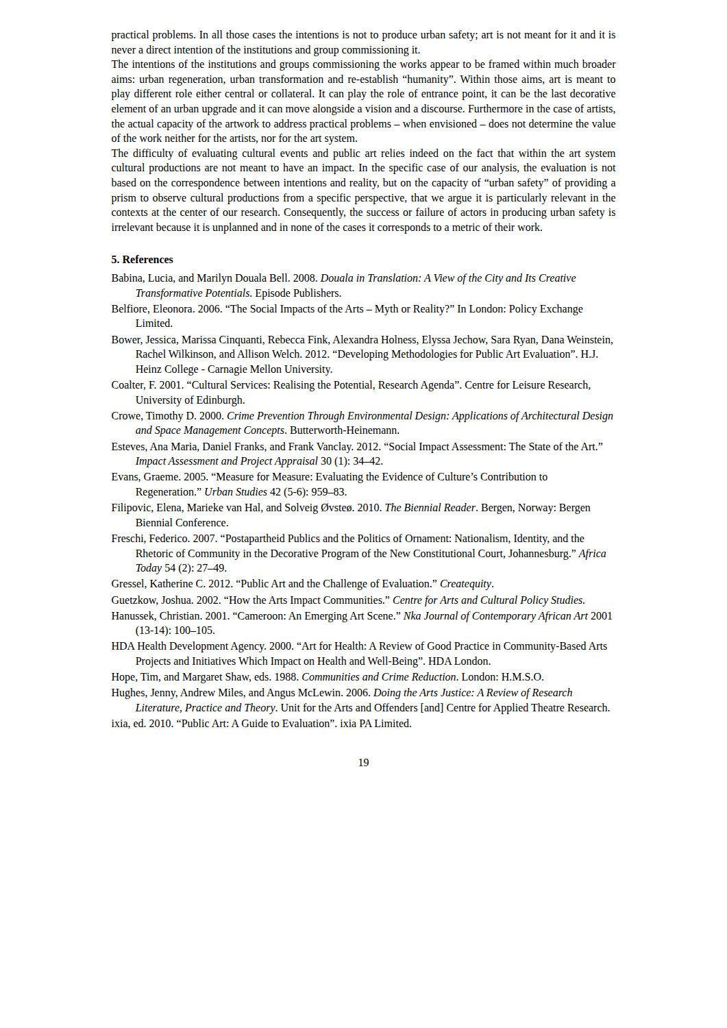practical problems. In all those cases the intentions is not to produce urban safety; art is not meant for it and it is never a direct intention of the institutions and group commissioning it.
The intentions of the institutions and groups commissioning the works appear to be framed within much broader aims: urban regeneration, urban transformation and re-establish “humanity”. Within those aims, art is meant to play different role either central or collateral. It can play the role of entrance point, it can be the last decorative element of an urban upgrade and it can move alongside a vision and a discourse. Furthermore in the case of artists, the actual capacity of the artwork to address practical problems – when envisioned – does not determine the value of the work neither for the artists, nor for the art system.
The difficulty of evaluating cultural events and public art relies indeed on the fact that within the art system cultural productions are not meant to have an impact. In the specific case of our analysis, the evaluation is not based on the correspondence between intentions and reality, but on the capacity of “urban safety” of providing a prism to observe cultural productions from a specific perspective, that we argue it is particularly relevant in the contexts at the center of our research. Consequently, the success or failure of actors in producing urban safety is irrelevant because it is unplanned and in none of the cases it corresponds to a metric of their work.
5. References
Babina, Lucia, and Marilyn Douala Bell. 2008. Douala in Translation: A View of the City and Its Creative Transformative Potentials. Episode Publishers.
Belfiore, Eleonora. 2006. “The Social Impacts of the Arts – Myth or Reality?” In London: Policy Exchange Limited.
Bower, Jessica, Marissa Cinquanti, Rebecca Fink, Alexandra Holness, Elyssa Jechow, Sara Ryan, Dana Weinstein, Rachel Wilkinson, and Allison Welch. 2012. “Developing Methodologies for Public Art Evaluation”. H.J. Heinz College - Carnagie Mellon University.
Coalter, F. 2001. “Cultural Services: Realising the Potential, Research Agenda”. Centre for Leisure Research, University of Edinburgh.
Crowe, Timothy D. 2000. Crime Prevention Through Environmental Design: Applications of Architectural Design and Space Management Concepts. Butterworth-Heinemann.
Esteves, Ana Maria, Daniel Franks, and Frank Vanclay. 2012. “Social Impact Assessment: The State of the Art.” Impact Assessment and Project Appraisal 30 (1): 34–42.
Evans, Graeme. 2005. “Measure for Measure: Evaluating the Evidence of Culture’s Contribution to Regeneration.” Urban Studies 42 (5-6): 959–83.
Filipovic, Elena, Marieke van Hal, and Solveig Øvsteø. 2010. The Biennial Reader. Bergen, Norway: Bergen Biennial Conference.
Freschi, Federico. 2007. “Postapartheid Publics and the Politics of Ornament: Nationalism, Identity, and the Rhetoric of Community in the Decorative Program of the New Constitutional Court, Johannesburg.” Africa Today 54 (2): 27–49.
Gressel, Katherine C. 2012. “Public Art and the Challenge of Evaluation.” Createquity.
Guetzkow, Joshua. 2002. “How the Arts Impact Communities.” Centre for Arts and Cultural Policy Studies.
Hanussek, Christian. 2001. “Cameroon: An Emerging Art Scene.” Nka Journal of Contemporary African Art 2001 (13-14): 100–105.
HDA Health Development Agency. 2000. “Art for Health: A Review of Good Practice in Community-Based Arts Projects and Initiatives Which Impact on Health and Well-Being”. HDA London.
Hope, Tim, and Margaret Shaw, eds. 1988. Communities and Crime Reduction. London: H.M.S.O.
Hughes, Jenny, Andrew Miles, and Angus McLewin. 2006. Doing the Arts Justice: A Review of Research Literature, Practice and Theory. Unit for the Arts and Offenders [and] Centre for Applied Theatre Research.
ixia, ed. 2010. “Public Art: A Guide to Evaluation”. ixia PA Limited.
19